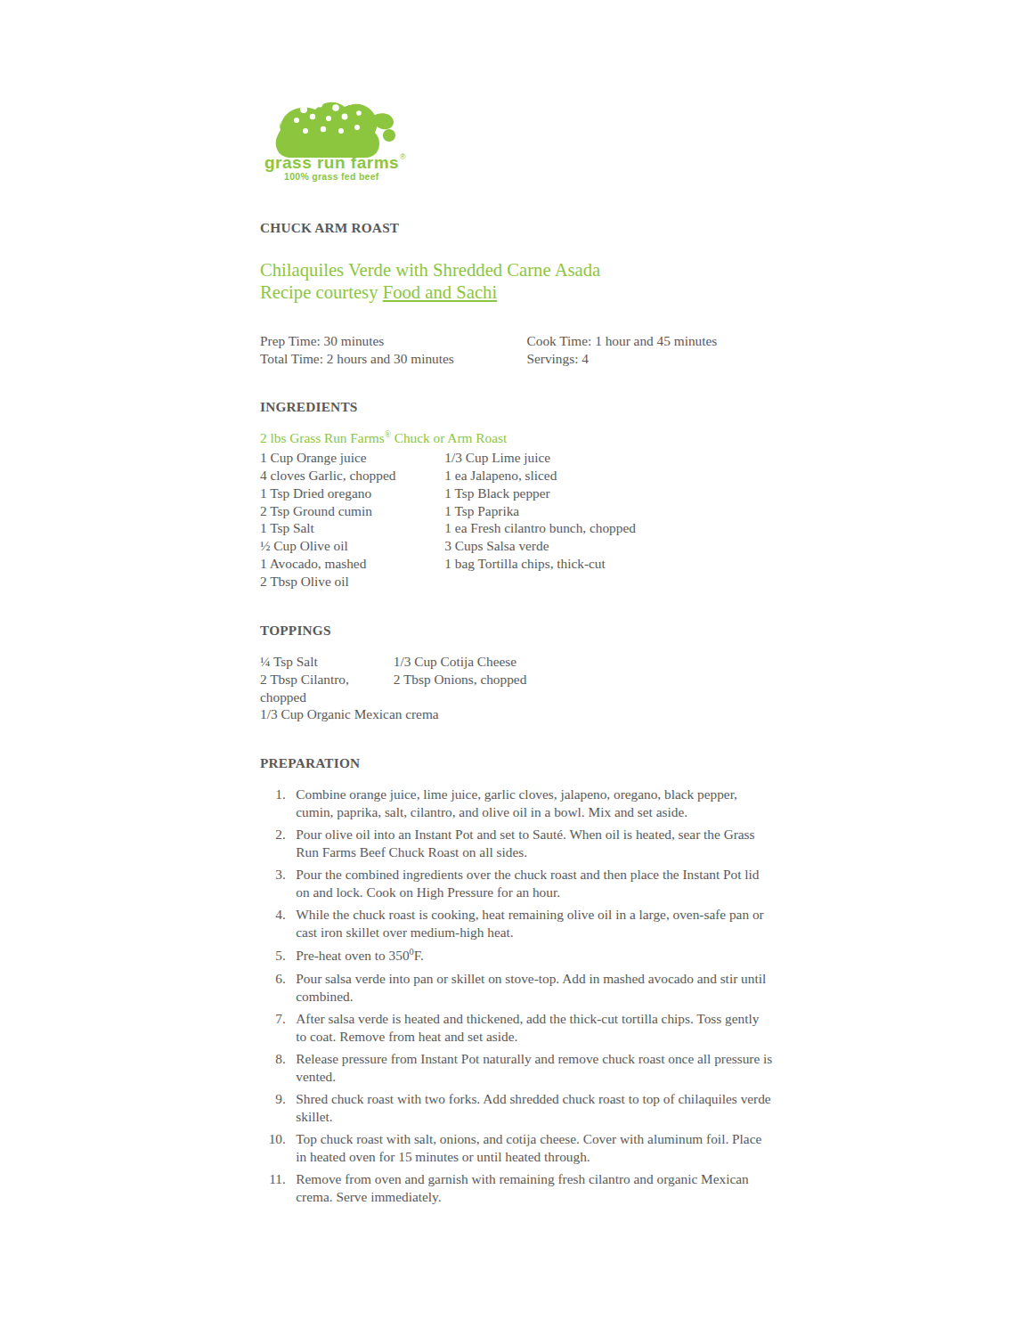grass run farms ® 100% grass fed beef
CHUCK ARM ROAST
Chilaquiles Verde with Shredded Carne Asada Recipe courtesy Food and Sachi
| Prep Time: 30 minutes | Cook Time: 1 hour and 45 minutes |
| Total Time: 2 hours and 30 minutes | Servings: 4 |
INGREDIENTS
2 lbs Grass Run Farms® Chuck or Arm Roast
| 1 Cup Orange juice | 1/3 Cup Lime juice |
| 4 cloves Garlic, chopped | 1 ea Jalapeno, sliced |
| 1 Tsp Dried oregano | 1 Tsp Black pepper |
| 2 Tsp Ground cumin | 1 Tsp Paprika |
| 1 Tsp Salt | 1 ea Fresh cilantro bunch, chopped |
| ½ Cup Olive oil | 3 Cups Salsa verde |
| 1 Avocado, mashed | 1 bag Tortilla chips, thick-cut |
| 2 Tbsp Olive oil | |
TOPPINGS
| ¼ Tsp Salt | 1/3 Cup Cotija Cheese |
| 2 Tbsp Cilantro, chopped | 2 Tbsp Onions, chopped |
| 1/3 Cup Organic Mexican crema |
PREPARATION
Combine orange juice, lime juice, garlic cloves, jalapeno, oregano, black pepper, cumin, paprika, salt, cilantro, and olive oil in a bowl. Mix and set aside.
Pour olive oil into an Instant Pot and set to Sauté. When oil is heated, sear the Grass Run Farms Beef Chuck Roast on all sides.
Pour the combined ingredients over the chuck roast and then place the Instant Pot lid on and lock. Cook on High Pressure for an hour.
While the chuck roast is cooking, heat remaining olive oil in a large, oven-safe pan or cast iron skillet over medium-high heat.
Pre-heat oven to 3500F.
Pour salsa verde into pan or skillet on stove-top. Add in mashed avocado and stir until combined.
After salsa verde is heated and thickened, add the thick-cut tortilla chips. Toss gently to coat. Remove from heat and set aside.
Release pressure from Instant Pot naturally and remove chuck roast once all pressure is vented.
Shred chuck roast with two forks. Add shredded chuck roast to top of chilaquiles verde skillet.
Top chuck roast with salt, onions, and cotija cheese. Cover with aluminum foil. Place in heated oven for 15 minutes or until heated through.
Remove from oven and garnish with remaining fresh cilantro and organic Mexican crema. Serve immediately.